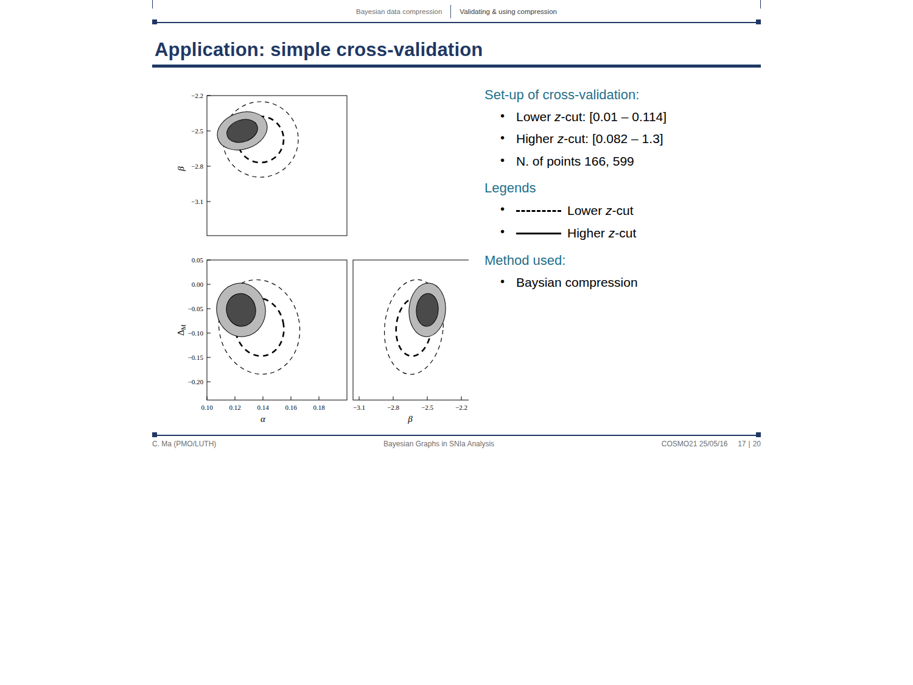Bayesian data compression Validating & using compression
Application: simple cross-validation
−2.2 −2.5 −2.8 −3.1 β 0.05 0.00 −0.05 −0.10 −0.15 −0.20 ΔM 0.10 0.12 0.14 0.16 0.18 α −3.1 −2.8 −2.5 −2.2 β
Set-up of cross-validation:
Lower z-cut: [0.01 – 0.114]
Higher z-cut: [0.082 – 1.3]
N. of points 166, 599
Legends
Lower z-cut
Higher z-cut
Method used:
Baysian compression
C. Ma (PMO/LUTH) Bayesian Graphs in SNIa Analysis COSMO21 25/05/16 17|20